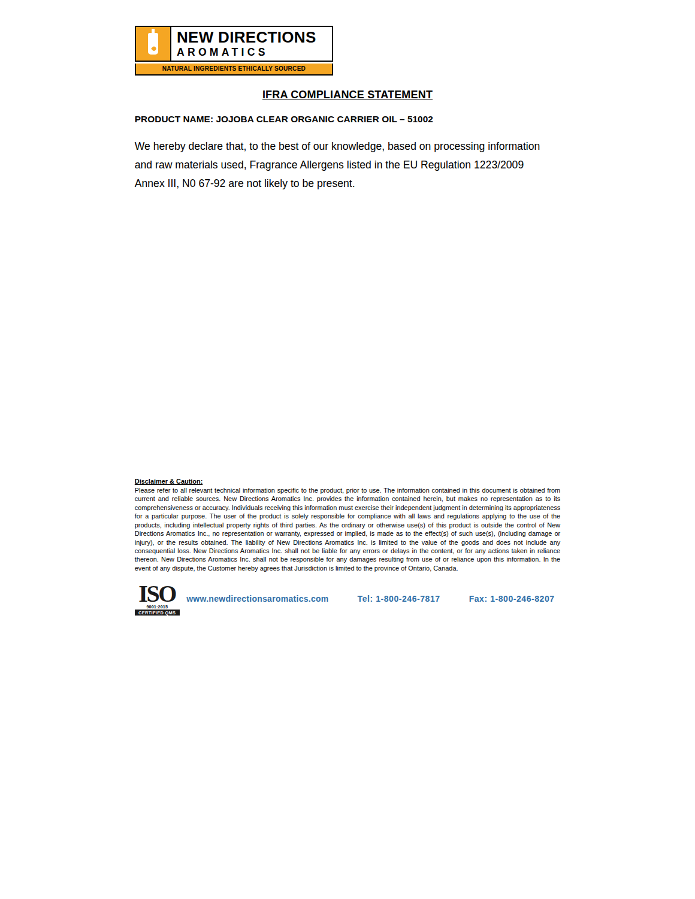NEW DIRECTIONS
AROMATICS
NATURAL INGREDIENTS ETHICALLY SOURCED
IFRA COMPLIANCE STATEMENT
PRODUCT NAME: JOJOBA CLEAR ORGANIC CARRIER OIL – 51002
We hereby declare that, to the best of our knowledge, based on processing information and raw materials used, Fragrance Allergens listed in the EU Regulation 1223/2009 Annex III, N0 67-92 are not likely to be present.
Disclaimer & Caution:
Please refer to all relevant technical information specific to the product, prior to use. The information contained in this document is obtained from current and reliable sources. New Directions Aromatics Inc. provides the information contained herein, but makes no representation as to its comprehensiveness or accuracy. Individuals receiving this information must exercise their independent judgment in determining its appropriateness for a particular purpose. The user of the product is solely responsible for compliance with all laws and regulations applying to the use of the products, including intellectual property rights of third parties. As the ordinary or otherwise use(s) of this product is outside the control of New Directions Aromatics Inc., no representation or warranty, expressed or implied, is made as to the effect(s) of such use(s), (including damage or injury), or the results obtained. The liability of New Directions Aromatics Inc. is limited to the value of the goods and does not include any consequential loss. New Directions Aromatics Inc. shall not be liable for any errors or delays in the content, or for any actions taken in reliance thereon. New Directions Aromatics Inc. shall not be responsible for any damages resulting from use of or reliance upon this information. In the event of any dispute, the Customer hereby agrees that Jurisdiction is limited to the province of Ontario, Canada.
ISO
9001:2015
CERTIFIED QMS
www.newdirectionsaromatics.com Tel: 1-800-246-7817 Fax: 1-800-246-8207